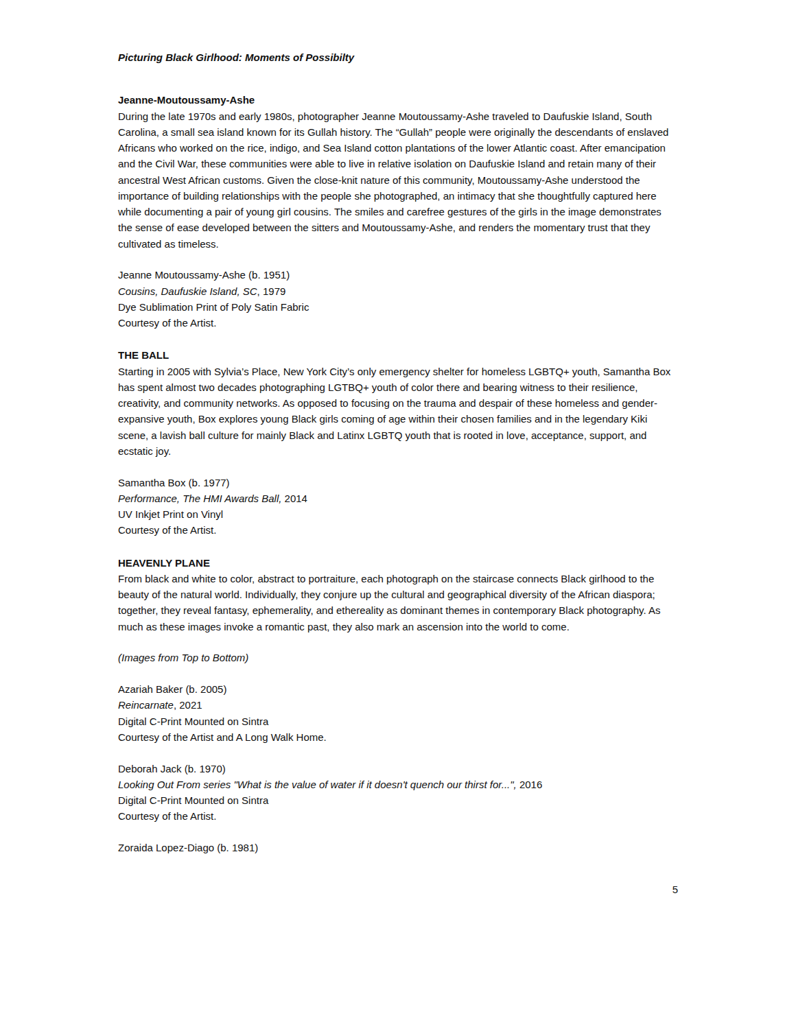Picturing Black Girlhood: Moments of Possibilty
Jeanne-Moutoussamy-Ashe
During the late 1970s and early 1980s, photographer Jeanne Moutoussamy-Ashe traveled to Daufuskie Island, South Carolina, a small sea island known for its Gullah history. The “Gullah” people were originally the descendants of enslaved Africans who worked on the rice, indigo, and Sea Island cotton plantations of the lower Atlantic coast. After emancipation and the Civil War, these communities were able to live in relative isolation on Daufuskie Island and retain many of their ancestral West African customs. Given the close-knit nature of this community, Moutoussamy-Ashe understood the importance of building relationships with the people she photographed, an intimacy that she thoughtfully captured here while documenting a pair of young girl cousins. The smiles and carefree gestures of the girls in the image demonstrates the sense of ease developed between the sitters and Moutoussamy-Ashe, and renders the momentary trust that they cultivated as timeless.
Jeanne Moutoussamy-Ashe (b. 1951)
Cousins, Daufuskie Island, SC, 1979
Dye Sublimation Print of Poly Satin Fabric
Courtesy of the Artist.
THE BALL
Starting in 2005 with Sylvia’s Place, New York City’s only emergency shelter for homeless LGBTQ+ youth, Samantha Box has spent almost two decades photographing LGTBQ+ youth of color there and bearing witness to their resilience, creativity, and community networks. As opposed to focusing on the trauma and despair of these homeless and gender-expansive youth, Box explores young Black girls coming of age within their chosen families and in the legendary Kiki scene, a lavish ball culture for mainly Black and Latinx LGBTQ youth that is rooted in love, acceptance, support, and ecstatic joy.
Samantha Box (b. 1977)
Performance, The HMI Awards Ball, 2014
UV Inkjet Print on Vinyl
Courtesy of the Artist.
HEAVENLY PLANE
From black and white to color, abstract to portraiture, each photograph on the staircase connects Black girlhood to the beauty of the natural world. Individually, they conjure up the cultural and geographical diversity of the African diaspora; together, they reveal fantasy, ephemerality, and ethereality as dominant themes in contemporary Black photography. As much as these images invoke a romantic past, they also mark an ascension into the world to come.
(Images from Top to Bottom)
Azariah Baker (b. 2005)
Reincarnate, 2021
Digital C-Print Mounted on Sintra
Courtesy of the Artist and A Long Walk Home.
Deborah Jack (b. 1970)
Looking Out From series "What is the value of water if it doesn't quench our thirst for...", 2016
Digital C-Print Mounted on Sintra
Courtesy of the Artist.
Zoraida Lopez-Diago (b. 1981)
5